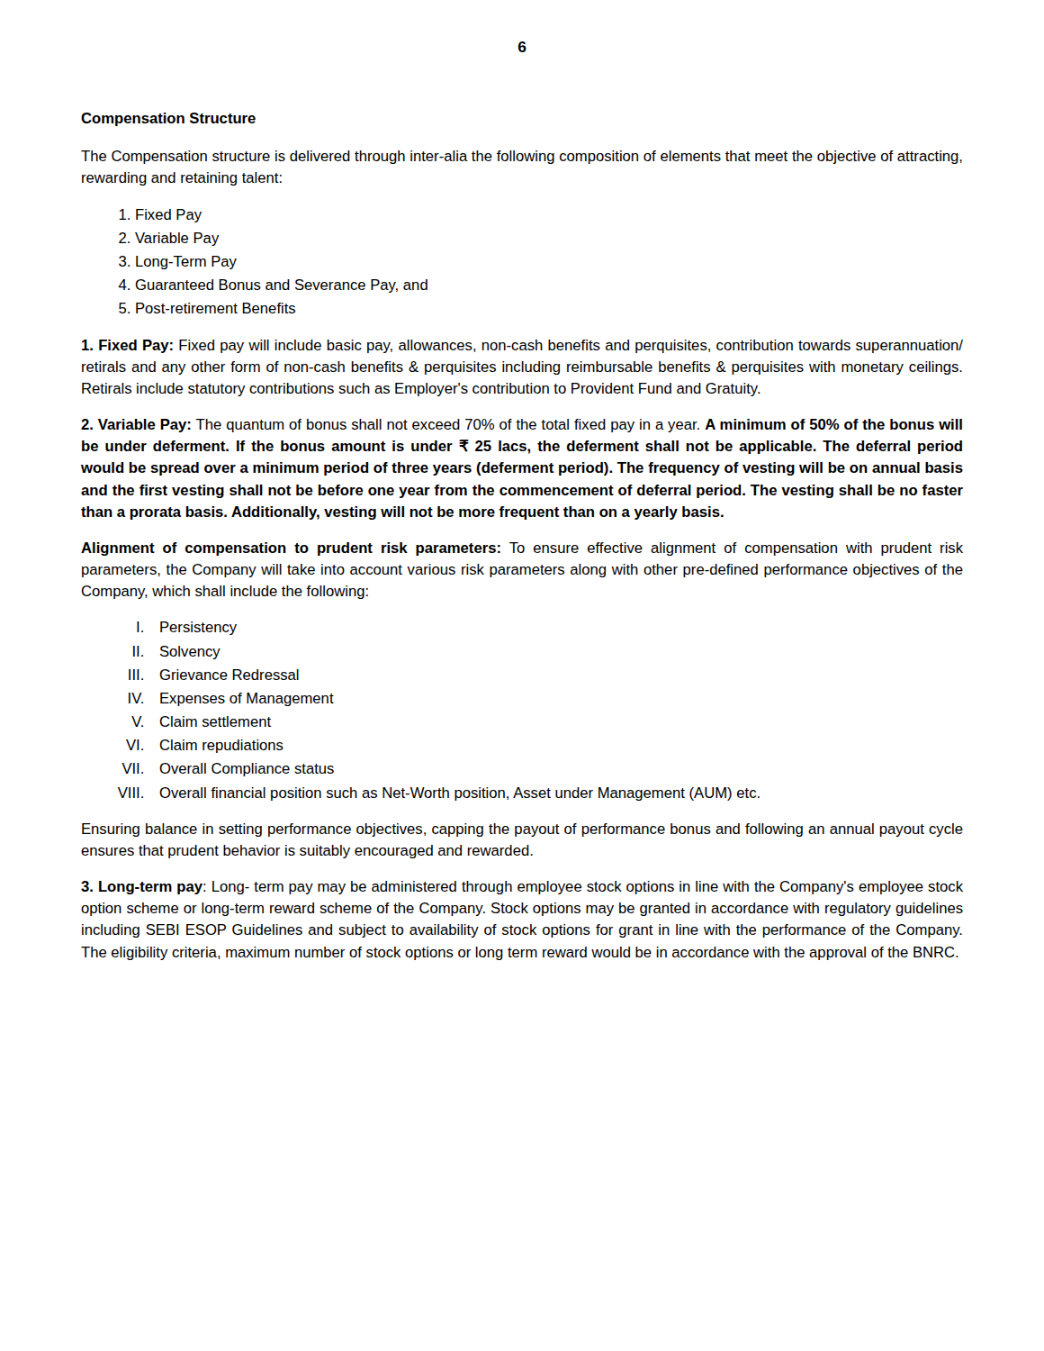6
Compensation Structure
The Compensation structure is delivered through inter-alia the following composition of elements that meet the objective of attracting, rewarding and retaining talent:
Fixed Pay
Variable Pay
Long-Term Pay
Guaranteed Bonus and Severance Pay, and
Post-retirement Benefits
1. Fixed Pay: Fixed pay will include basic pay, allowances, non-cash benefits and perquisites, contribution towards superannuation/ retirals and any other form of non-cash benefits & perquisites including reimbursable benefits & perquisites with monetary ceilings. Retirals include statutory contributions such as Employer's contribution to Provident Fund and Gratuity.
2. Variable Pay: The quantum of bonus shall not exceed 70% of the total fixed pay in a year. A minimum of 50% of the bonus will be under deferment. If the bonus amount is under ₹ 25 lacs, the deferment shall not be applicable. The deferral period would be spread over a minimum period of three years (deferment period). The frequency of vesting will be on annual basis and the first vesting shall not be before one year from the commencement of deferral period. The vesting shall be no faster than a prorata basis. Additionally, vesting will not be more frequent than on a yearly basis.
Alignment of compensation to prudent risk parameters: To ensure effective alignment of compensation with prudent risk parameters, the Company will take into account various risk parameters along with other pre-defined performance objectives of the Company, which shall include the following:
Persistency
Solvency
Grievance Redressal
Expenses of Management
Claim settlement
Claim repudiations
Overall Compliance status
Overall financial position such as Net-Worth position, Asset under Management (AUM) etc.
Ensuring balance in setting performance objectives, capping the payout of performance bonus and following an annual payout cycle ensures that prudent behavior is suitably encouraged and rewarded.
3. Long-term pay: Long- term pay may be administered through employee stock options in line with the Company's employee stock option scheme or long-term reward scheme of the Company. Stock options may be granted in accordance with regulatory guidelines including SEBI ESOP Guidelines and subject to availability of stock options for grant in line with the performance of the Company. The eligibility criteria, maximum number of stock options or long term reward would be in accordance with the approval of the BNRC.